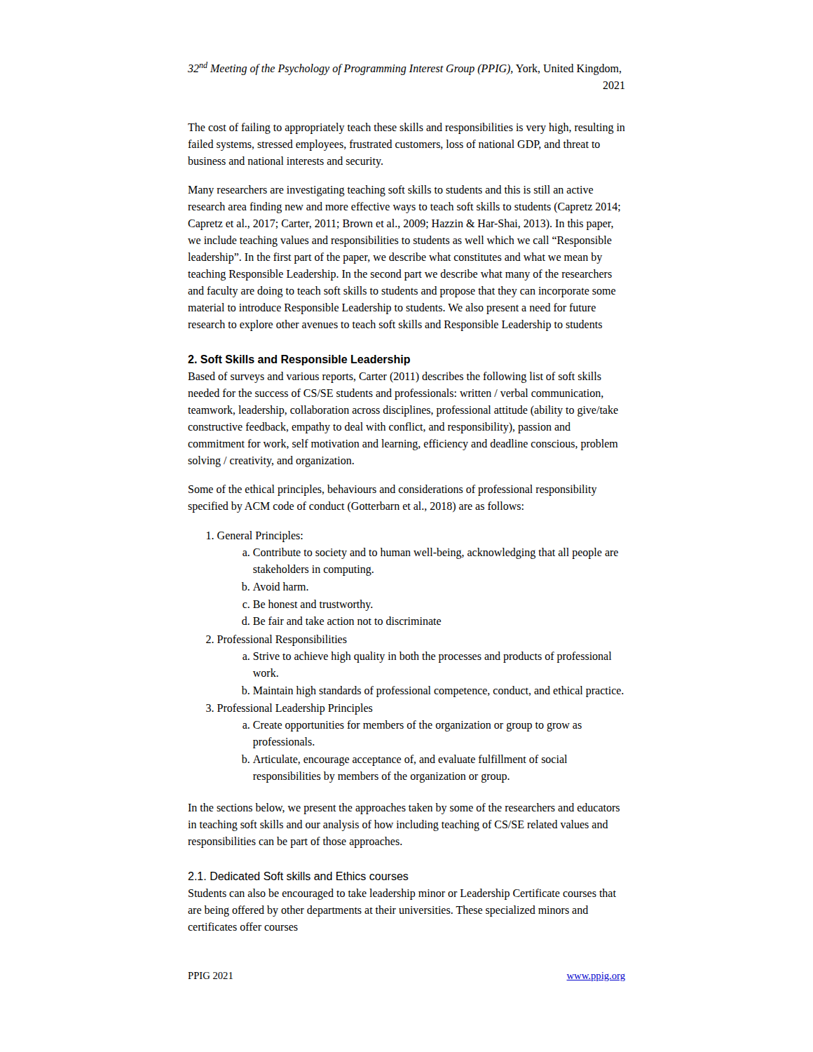32nd Meeting of the Psychology of Programming Interest Group (PPIG), York, United Kingdom, 2021
The cost of failing to appropriately teach these skills and responsibilities is very high, resulting in failed systems, stressed employees, frustrated customers, loss of national GDP, and threat to business and national interests and security.
Many researchers are investigating teaching soft skills to students and this is still an active research area finding new and more effective ways to teach soft skills to students (Capretz 2014; Capretz et al., 2017; Carter, 2011; Brown et al., 2009; Hazzin & Har-Shai, 2013). In this paper, we include teaching values and responsibilities to students as well which we call “Responsible leadership”. In the first part of the paper, we describe what constitutes and what we mean by teaching Responsible Leadership. In the second part we describe what many of the researchers and faculty are doing to teach soft skills to students and propose that they can incorporate some material to introduce Responsible Leadership to students. We also present a need for future research to explore other avenues to teach soft skills and Responsible Leadership to students
2. Soft Skills and Responsible Leadership
Based of surveys and various reports, Carter (2011) describes the following list of soft skills needed for the success of CS/SE students and professionals: written / verbal communication, teamwork, leadership, collaboration across disciplines, professional attitude (ability to give/take constructive feedback, empathy to deal with conflict, and responsibility), passion and commitment for work, self motivation and learning, efficiency and deadline conscious, problem solving / creativity, and organization.
Some of the ethical principles, behaviours and considerations of professional responsibility specified by ACM code of conduct (Gotterbarn et al., 2018) are as follows:
General Principles:
Contribute to society and to human well-being, acknowledging that all people are stakeholders in computing.
Avoid harm.
Be honest and trustworthy.
Be fair and take action not to discriminate
Professional Responsibilities
Strive to achieve high quality in both the processes and products of professional work.
Maintain high standards of professional competence, conduct, and ethical practice.
Professional Leadership Principles
Create opportunities for members of the organization or group to grow as professionals.
Articulate, encourage acceptance of, and evaluate fulfillment of social responsibilities by members of the organization or group.
In the sections below, we present the approaches taken by some of the researchers and educators in teaching soft skills and our analysis of how including teaching of CS/SE related values and responsibilities can be part of those approaches.
2.1. Dedicated Soft skills and Ethics courses
Students can also be encouraged to take leadership minor or Leadership Certificate courses that are being offered by other departments at their universities. These specialized minors and certificates offer courses
PPIG 2021 www.ppig.org